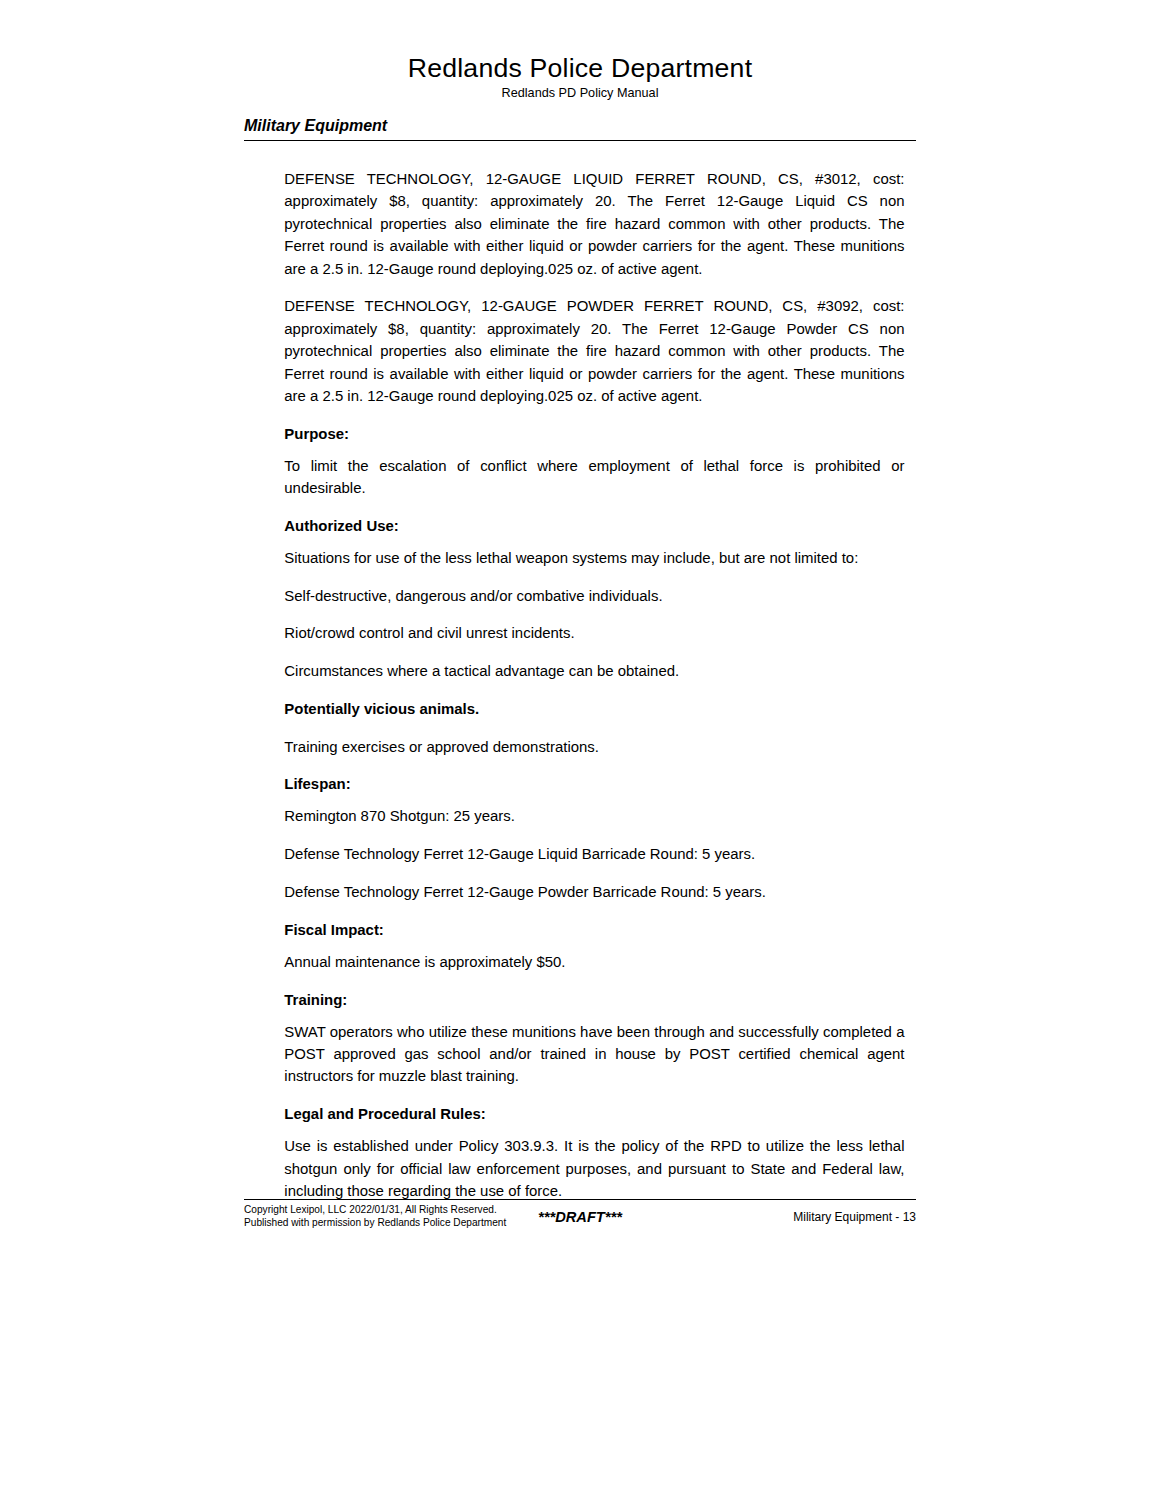Redlands Police Department
Redlands PD Policy Manual
Military Equipment
DEFENSE TECHNOLOGY, 12-GAUGE LIQUID FERRET ROUND, CS, #3012, cost: approximately $8, quantity: approximately 20. The Ferret 12-Gauge Liquid CS non pyrotechnical properties also eliminate the fire hazard common with other products. The Ferret round is available with either liquid or powder carriers for the agent. These munitions are a 2.5 in. 12-Gauge round deploying.025 oz. of active agent.
DEFENSE TECHNOLOGY, 12-GAUGE POWDER FERRET ROUND, CS, #3092, cost: approximately $8, quantity: approximately 20. The Ferret 12-Gauge Powder CS non pyrotechnical properties also eliminate the fire hazard common with other products. The Ferret round is available with either liquid or powder carriers for the agent. These munitions are a 2.5 in. 12-Gauge round deploying.025 oz. of active agent.
Purpose:
To limit the escalation of conflict where employment of lethal force is prohibited or undesirable.
Authorized Use:
Situations for use of the less lethal weapon systems may include, but are not limited to:
Self-destructive, dangerous and/or combative individuals.
Riot/crowd control and civil unrest incidents.
Circumstances where a tactical advantage can be obtained.
Potentially vicious animals.
Training exercises or approved demonstrations.
Lifespan:
Remington 870 Shotgun: 25 years.
Defense Technology Ferret 12-Gauge Liquid Barricade Round: 5 years.
Defense Technology Ferret 12-Gauge Powder Barricade Round: 5 years.
Fiscal Impact:
Annual maintenance is approximately $50.
Training:
SWAT operators who utilize these munitions have been through and successfully completed a POST approved gas school and/or trained in house by POST certified chemical agent instructors for muzzle blast training.
Legal and Procedural Rules:
Use is established under Policy 303.9.3. It is the policy of the RPD to utilize the less lethal shotgun only for official law enforcement purposes, and pursuant to State and Federal law, including those regarding the use of force.
Copyright Lexipol, LLC 2022/01/31, All Rights Reserved.
Published with permission by Redlands Police Department
***DRAFT***
Military Equipment - 13